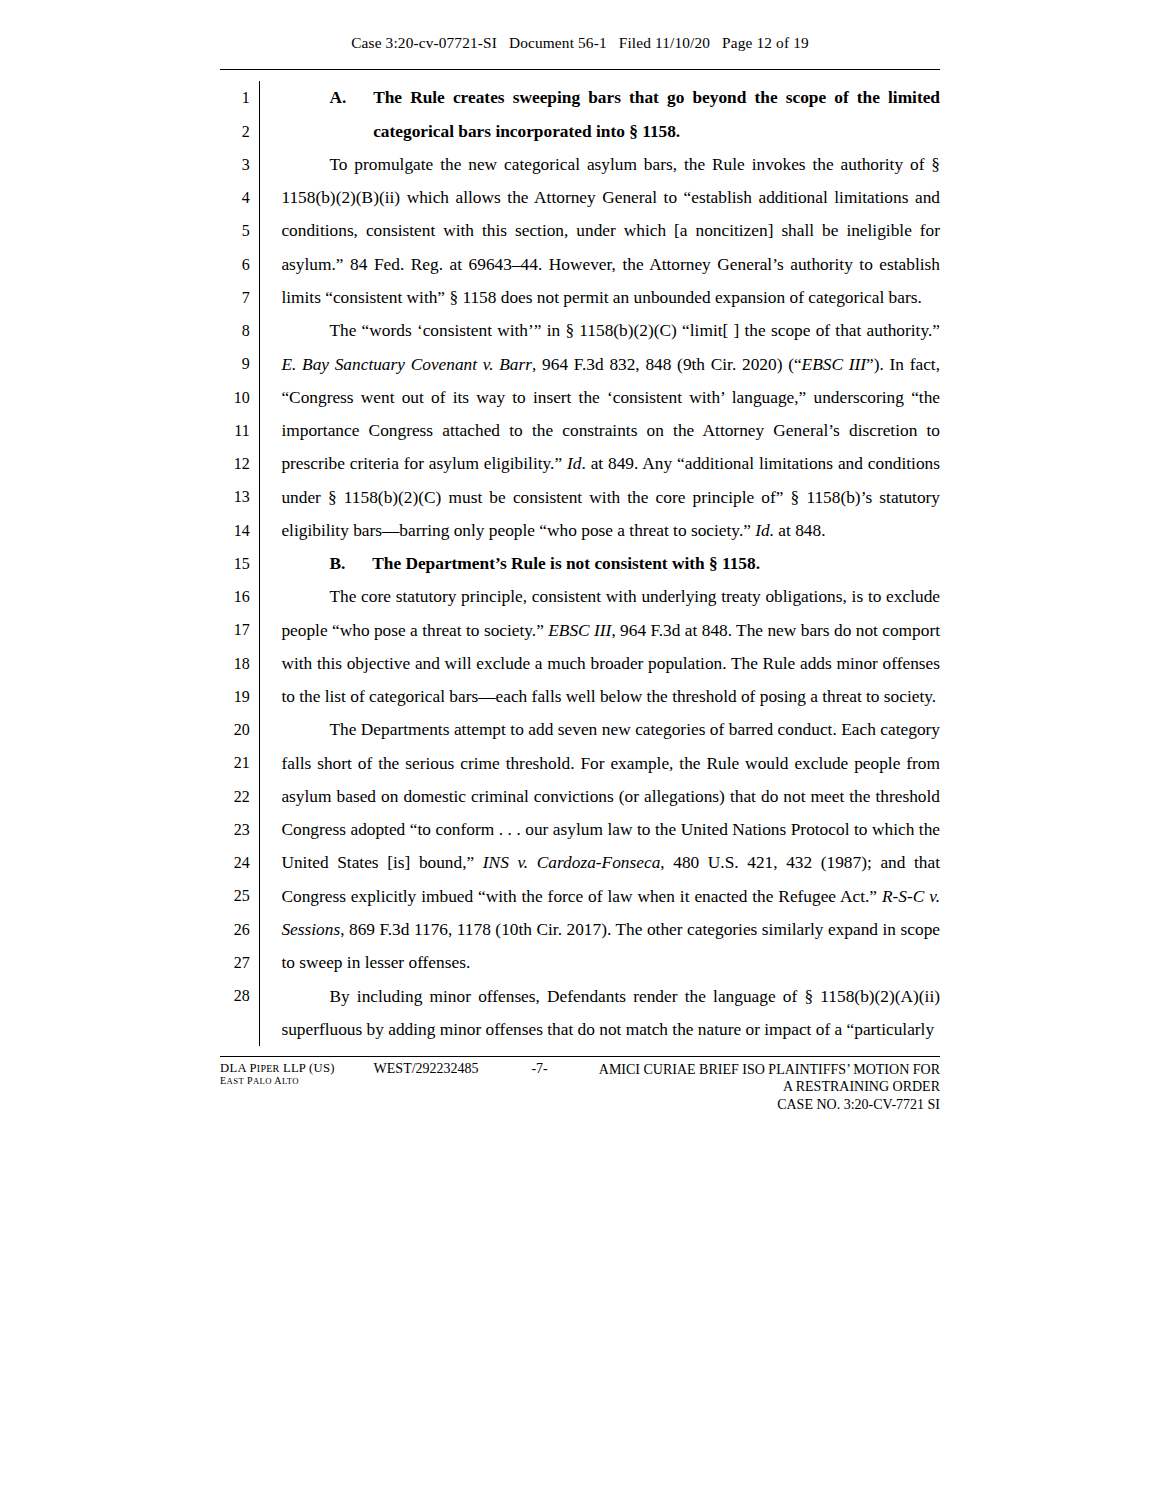Case 3:20-cv-07721-SI Document 56-1 Filed 11/10/20 Page 12 of 19
1
2
3
4
5
6
7
8
9
10
11
12
13
14
15
16
17
18
19
20
21
22
23
24
25
26
27
28
A. The Rule creates sweeping bars that go beyond the scope of the limited categorical bars incorporated into § 1158.
To promulgate the new categorical asylum bars, the Rule invokes the authority of § 1158(b)(2)(B)(ii) which allows the Attorney General to “establish additional limitations and conditions, consistent with this section, under which [a noncitizen] shall be ineligible for asylum.” 84 Fed. Reg. at 69643–44. However, the Attorney General’s authority to establish limits “consistent with” § 1158 does not permit an unbounded expansion of categorical bars.
The “words ‘consistent with’” in § 1158(b)(2)(C) “limit[ ] the scope of that authority.” E. Bay Sanctuary Covenant v. Barr, 964 F.3d 832, 848 (9th Cir. 2020) (“EBSC III”). In fact, “Congress went out of its way to insert the ‘consistent with’ language,” underscoring “the importance Congress attached to the constraints on the Attorney General’s discretion to prescribe criteria for asylum eligibility.” Id. at 849. Any “additional limitations and conditions under § 1158(b)(2)(C) must be consistent with the core principle of” § 1158(b)’s statutory eligibility bars—barring only people “who pose a threat to society.” Id. at 848.
B. The Department’s Rule is not consistent with § 1158.
The core statutory principle, consistent with underlying treaty obligations, is to exclude people “who pose a threat to society.” EBSC III, 964 F.3d at 848. The new bars do not comport with this objective and will exclude a much broader population. The Rule adds minor offenses to the list of categorical bars—each falls well below the threshold of posing a threat to society.
The Departments attempt to add seven new categories of barred conduct. Each category falls short of the serious crime threshold. For example, the Rule would exclude people from asylum based on domestic criminal convictions (or allegations) that do not meet the threshold Congress adopted “to conform . . . our asylum law to the United Nations Protocol to which the United States [is] bound,” INS v. Cardoza-Fonseca, 480 U.S. 421, 432 (1987); and that Congress explicitly imbued “with the force of law when it enacted the Refugee Act.” R-S-C v. Sessions, 869 F.3d 1176, 1178 (10th Cir. 2017). The other categories similarly expand in scope to sweep in lesser offenses.
By including minor offenses, Defendants render the language of § 1158(b)(2)(A)(ii) superfluous by adding minor offenses that do not match the nature or impact of a “particularly
DLA PIPER LLP (US)
EAST PALO ALTO
WEST/292232485
-7-
AMICI CURIAE BRIEF ISO PLAINTIFFS’ MOTION FOR A RESTRAINING ORDER
CASE NO. 3:20-CV-7721 SI